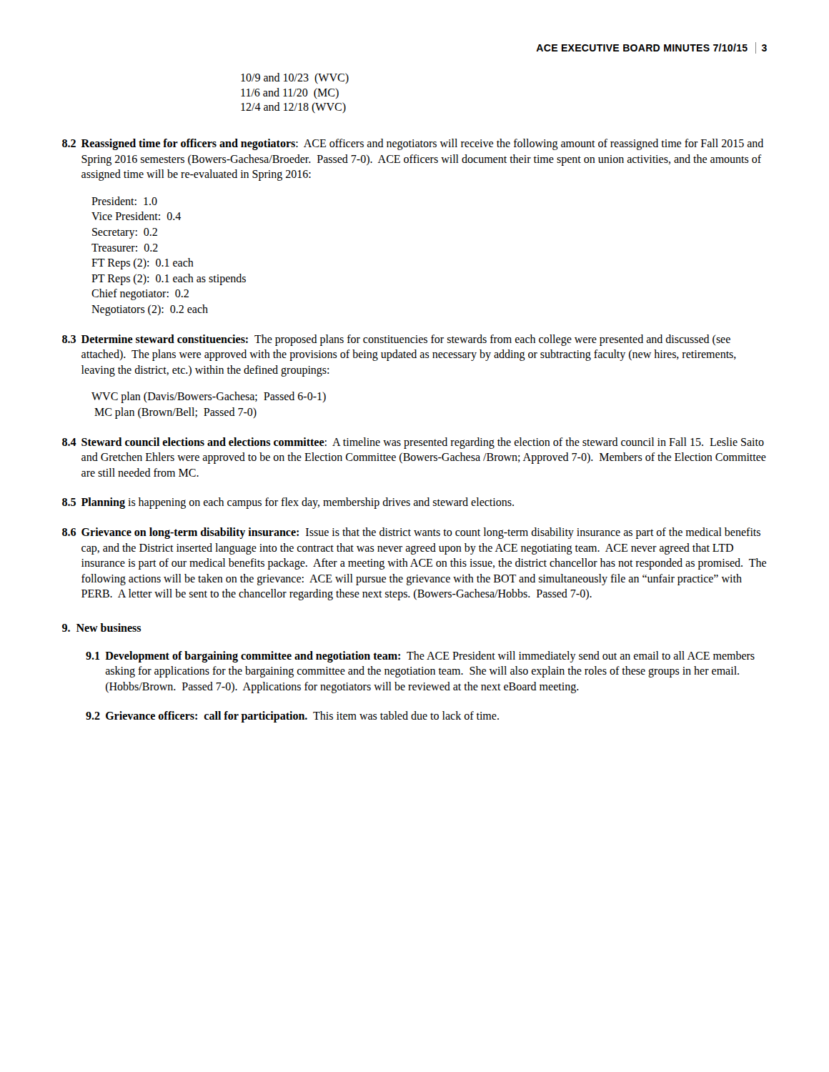ACE EXECUTIVE BOARD MINUTES 7/10/15 3
10/9 and 10/23 (WVC)
11/6 and 11/20 (MC)
12/4 and 12/18 (WVC)
8.2
Reassigned time for officers and negotiators: ACE officers and negotiators will receive the following amount of reassigned time for Fall 2015 and Spring 2016 semesters (Bowers-Gachesa/Broeder. Passed 7-0). ACE officers will document their time spent on union activities, and the amounts of assigned time will be re-evaluated in Spring 2016:
President: 1.0
Vice President: 0.4
Secretary: 0.2
Treasurer: 0.2
FT Reps (2): 0.1 each
PT Reps (2): 0.1 each as stipends
Chief negotiator: 0.2
Negotiators (2): 0.2 each
8.3
Determine steward constituencies: The proposed plans for constituencies for stewards from each college were presented and discussed (see attached). The plans were approved with the provisions of being updated as necessary by adding or subtracting faculty (new hires, retirements, leaving the district, etc.) within the defined groupings:
WVC plan (Davis/Bowers-Gachesa; Passed 6-0-1)
MC plan (Brown/Bell; Passed 7-0)
8.4
Steward council elections and elections committee: A timeline was presented regarding the election of the steward council in Fall 15. Leslie Saito and Gretchen Ehlers were approved to be on the Election Committee (Bowers-Gachesa /Brown; Approved 7-0). Members of the Election Committee are still needed from MC.
8.5
Planning is happening on each campus for flex day, membership drives and steward elections.
8.6
Grievance on long-term disability insurance: Issue is that the district wants to count long-term disability insurance as part of the medical benefits cap, and the District inserted language into the contract that was never agreed upon by the ACE negotiating team. ACE never agreed that LTD insurance is part of our medical benefits package. After a meeting with ACE on this issue, the district chancellor has not responded as promised. The following actions will be taken on the grievance: ACE will pursue the grievance with the BOT and simultaneously file an “unfair practice” with PERB. A letter will be sent to the chancellor regarding these next steps. (Bowers-Gachesa/Hobbs. Passed 7-0).
9.
New business
9.1
Development of bargaining committee and negotiation team: The ACE President will immediately send out an email to all ACE members asking for applications for the bargaining committee and the negotiation team. She will also explain the roles of these groups in her email. (Hobbs/Brown. Passed 7-0). Applications for negotiators will be reviewed at the next eBoard meeting.
9.2
Grievance officers: call for participation. This item was tabled due to lack of time.